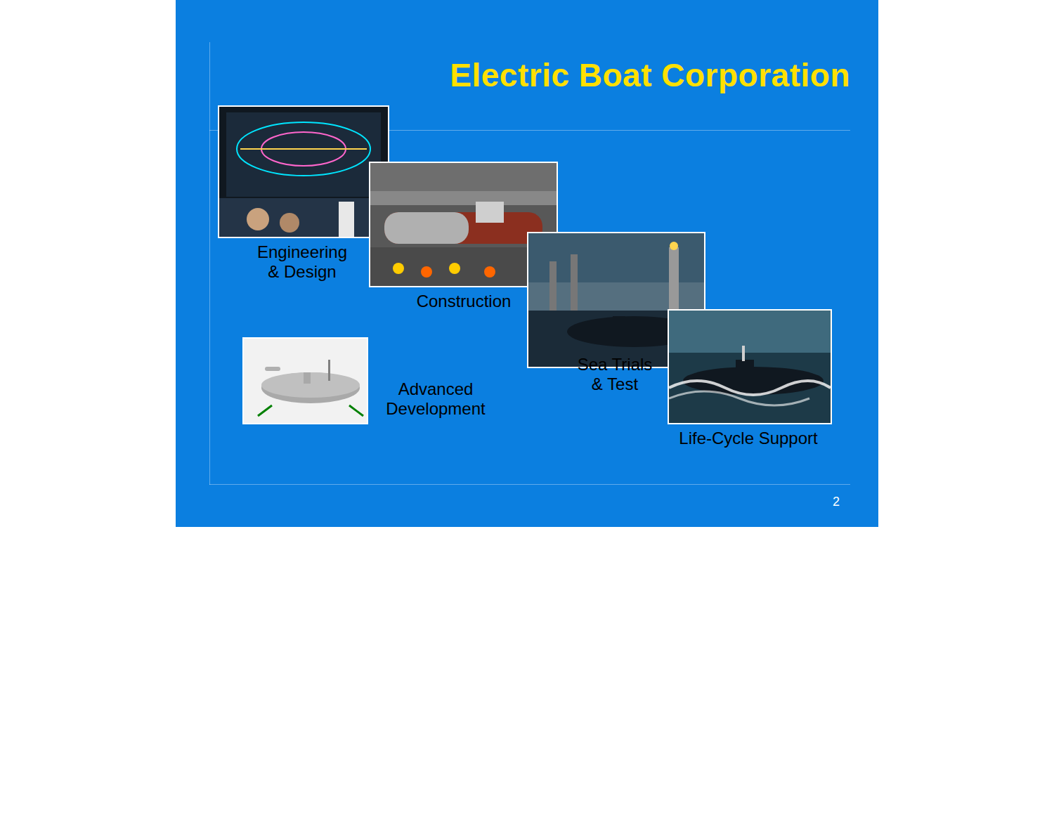Electric Boat Corporation
Engineering
& Design
Construction
Sea Trials
& Test
Advanced
Development
Life-Cycle Support
2